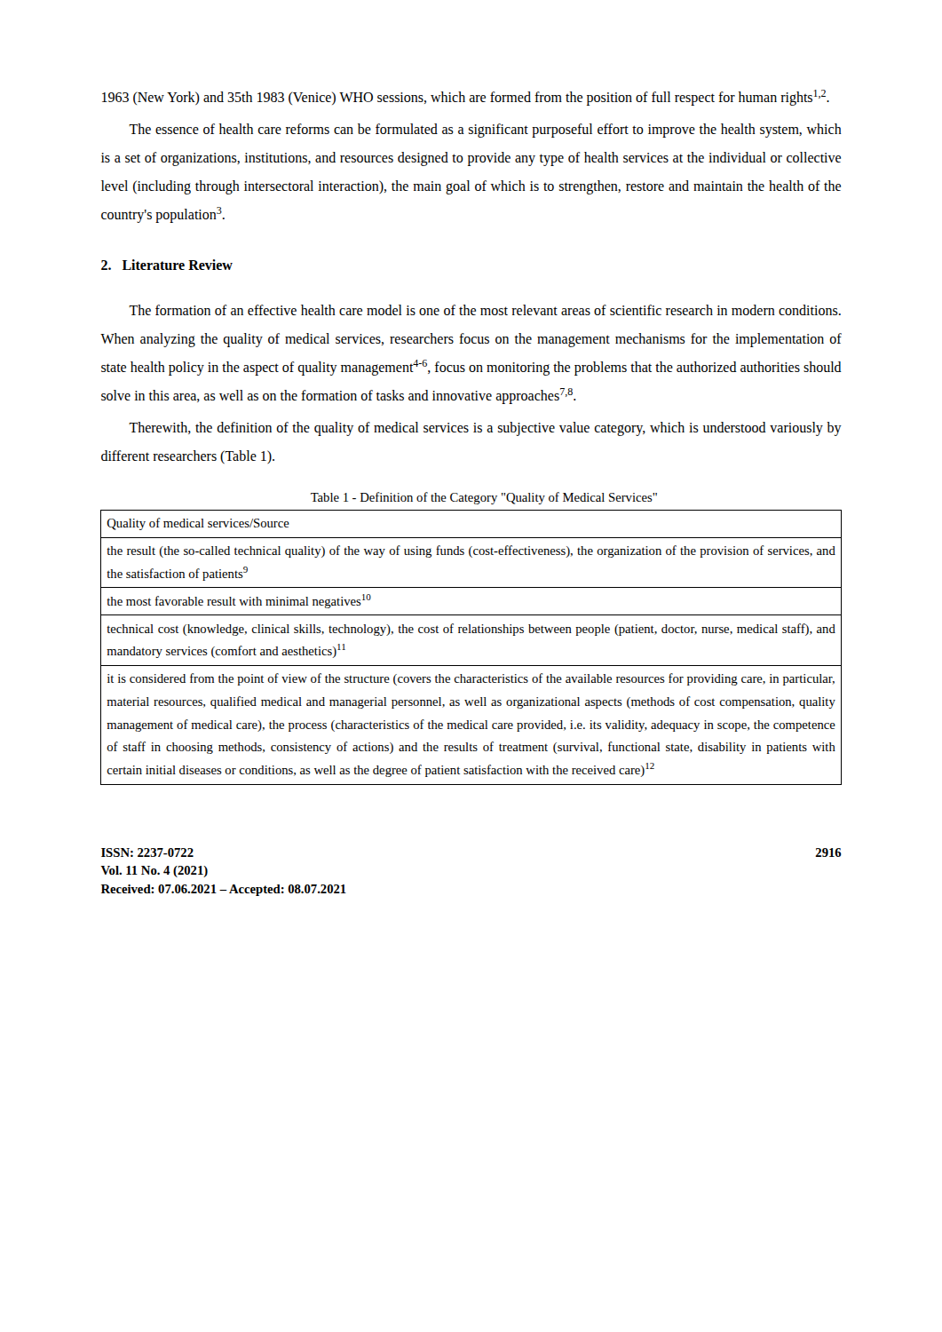1963 (New York) and 35th 1983 (Venice) WHO sessions, which are formed from the position of full respect for human rights1,2.
The essence of health care reforms can be formulated as a significant purposeful effort to improve the health system, which is a set of organizations, institutions, and resources designed to provide any type of health services at the individual or collective level (including through intersectoral interaction), the main goal of which is to strengthen, restore and maintain the health of the country's population3.
2. Literature Review
The formation of an effective health care model is one of the most relevant areas of scientific research in modern conditions. When analyzing the quality of medical services, researchers focus on the management mechanisms for the implementation of state health policy in the aspect of quality management4-6, focus on monitoring the problems that the authorized authorities should solve in this area, as well as on the formation of tasks and innovative approaches7,8.
Therewith, the definition of the quality of medical services is a subjective value category, which is understood variously by different researchers (Table 1).
Table 1 - Definition of the Category "Quality of Medical Services"
| Quality of medical services/Source |
| the result (the so-called technical quality) of the way of using funds (cost-effectiveness), the organization of the provision of services, and the satisfaction of patients 9 |
| the most favorable result with minimal negatives 10 |
| technical cost (knowledge, clinical skills, technology), the cost of relationships between people (patient, doctor, nurse, medical staff), and mandatory services (comfort and aesthetics) 11 |
| it is considered from the point of view of the structure (covers the characteristics of the available resources for providing care, in particular, material resources, qualified medical and managerial personnel, as well as organizational aspects (methods of cost compensation, quality management of medical care), the process (characteristics of the medical care provided, i.e. its validity, adequacy in scope, the competence of staff in choosing methods, consistency of actions) and the results of treatment (survival, functional state, disability in patients with certain initial diseases or conditions, as well as the degree of patient satisfaction with the received care) 12 |
2916 ISSN: 2237-0722
Vol. 11 No. 4 (2021)
Received: 07.06.2021 – Accepted: 08.07.2021